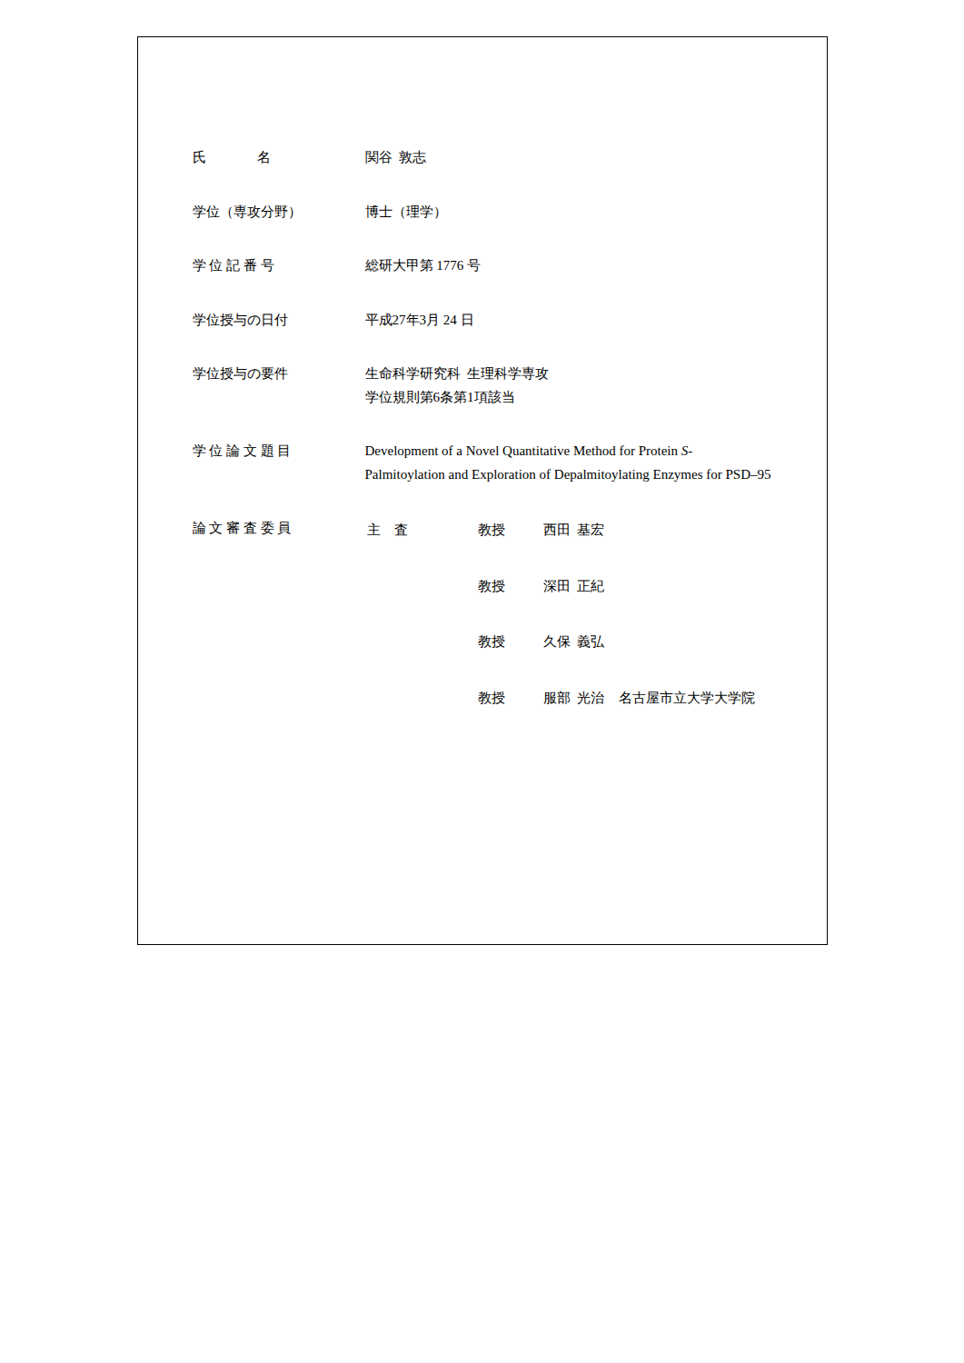| 氏 名 | 関谷 敦志 |
| 学位（専攻分野） | 博士（理学） |
| 学 位 記 番 号 | 総研大甲第 1776 号 |
| 学位授与の日付 | 平成27年3月 24 日 |
| 学位授与の要件 | 生命科学研究科 生理科学専攻 学位規則第6条第1項該当 |
| 学 位 論 文 題 目 | Development of a Novel Quantitative Method for Protein S -Palmitoylation and Exploration of Depalmitoylating Enzymes for PSD–95 |
| 論 文 審 査 委 員 | / 主 査 / 教授 / 西田 基宏 / / / / 教授 / 深田 正紀 / / / / 教授 / 久保 義弘 / / / / 教授 / 服部 光治 / 名古屋市立大学大学院 / |